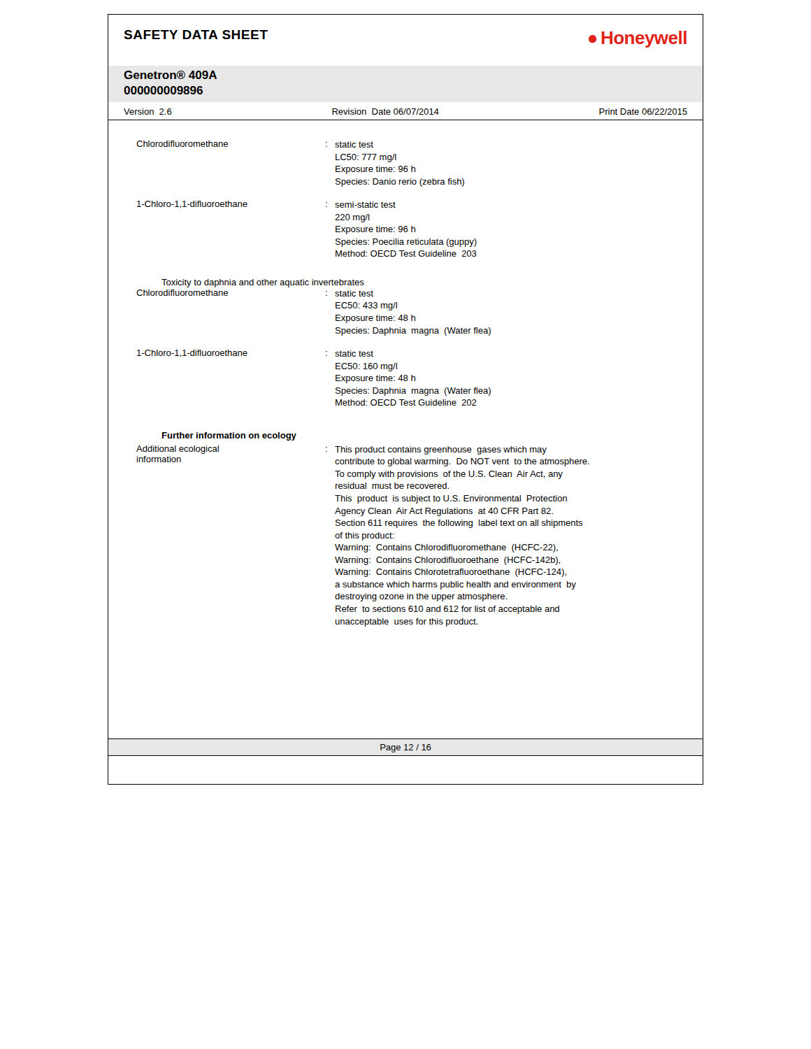SAFETY DATA SHEET
●Honeywell
Genetron® 409A
000000009896
Version 2.6
Revision Date 06/07/2014
Print Date 06/22/2015
| Chlorodifluoromethane | : | static test LC50: 777 mg/l Exposure time: 96 h Species: Danio rerio (zebra fish) |
| 1-Chloro-1,1-difluoroethane | : | semi-static test 220 mg/l Exposure time: 96 h Species: Poecilia reticulata (guppy) Method: OECD Test Guideline 203 |
Toxicity to daphnia and other aquatic invertebrates
| Chlorodifluoromethane | : | static test EC50: 433 mg/l Exposure time: 48 h Species: Daphnia magna (Water flea) |
| 1-Chloro-1,1-difluoroethane | : | static test EC50: 160 mg/l Exposure time: 48 h Species: Daphnia magna (Water flea) Method: OECD Test Guideline 202 |
Further information on ecology
| Additional ecological information | : | This product contains greenhouse gases which may contribute to global warming. Do NOT vent to the atmosphere. To comply with provisions of the U.S. Clean Air Act, any residual must be recovered. This product is subject to U.S. Environmental Protection Agency Clean Air Act Regulations at 40 CFR Part 82. Section 611 requires the following label text on all shipments of this product: Warning: Contains Chlorodifluoromethane (HCFC-22), Warning: Contains Chlorodifluoroethane (HCFC-142b), Warning: Contains Chlorotetrafluoroethane (HCFC-124), a substance which harms public health and environment by destroying ozone in the upper atmosphere. Refer to sections 610 and 612 for list of acceptable and unacceptable uses for this product. |
Page 12 / 16